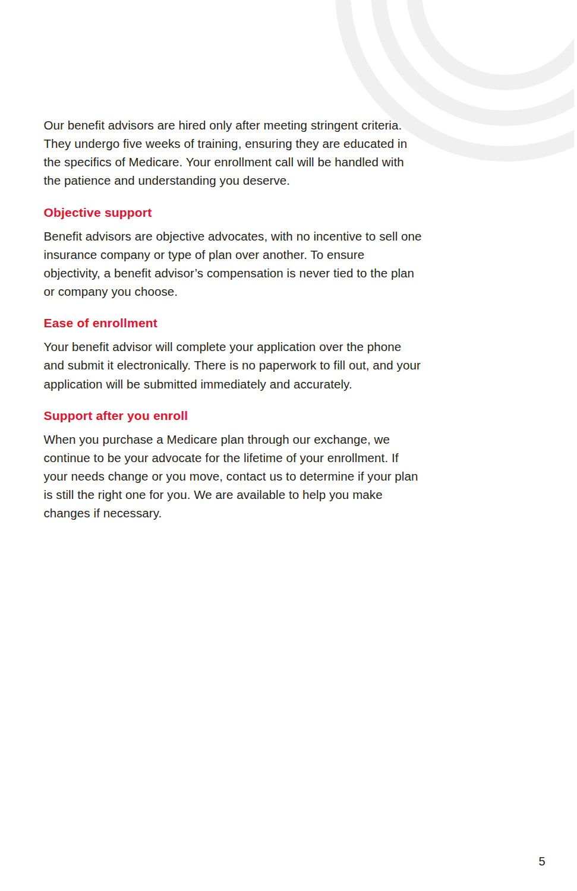Our benefit advisors are hired only after meeting stringent criteria. They undergo five weeks of training, ensuring they are educated in the specifics of Medicare. Your enrollment call will be handled with the patience and understanding you deserve.
Objective support
Benefit advisors are objective advocates, with no incentive to sell one insurance company or type of plan over another. To ensure objectivity, a benefit advisor’s compensation is never tied to the plan or company you choose.
Ease of enrollment
Your benefit advisor will complete your application over the phone and submit it electronically. There is no paperwork to fill out, and your application will be submitted immediately and accurately.
Support after you enroll
When you purchase a Medicare plan through our exchange, we continue to be your advocate for the lifetime of your enrollment. If your needs change or you move, contact us to determine if your plan is still the right one for you. We are available to help you make changes if necessary.
5